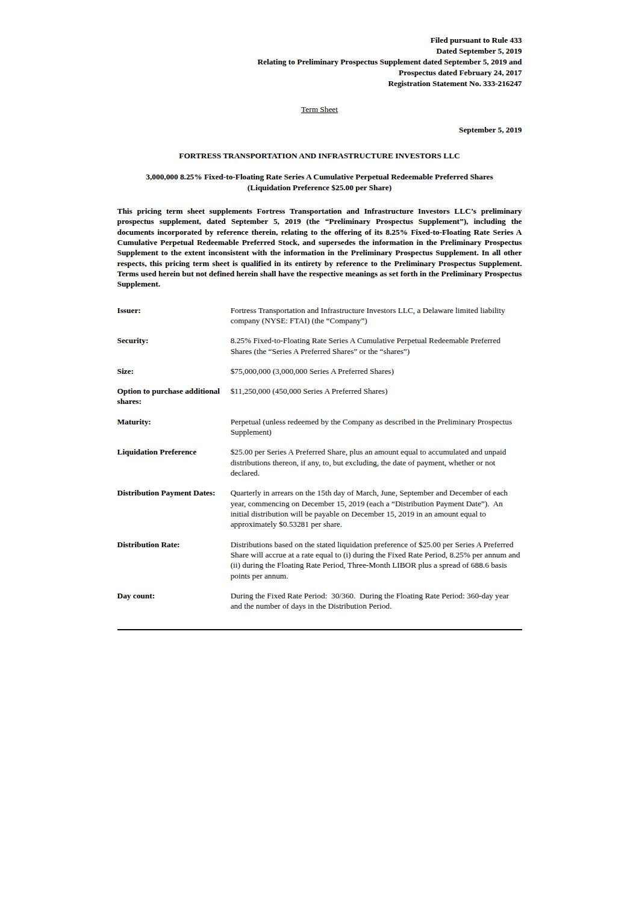Filed pursuant to Rule 433
Dated September 5, 2019
Relating to Preliminary Prospectus Supplement dated September 5, 2019 and
Prospectus dated February 24, 2017
Registration Statement No. 333-216247
Term Sheet
September 5, 2019
FORTRESS TRANSPORTATION AND INFRASTRUCTURE INVESTORS LLC
3,000,000 8.25% Fixed-to-Floating Rate Series A Cumulative Perpetual Redeemable Preferred Shares
(Liquidation Preference $25.00 per Share)
This pricing term sheet supplements Fortress Transportation and Infrastructure Investors LLC’s preliminary prospectus supplement, dated September 5, 2019 (the “Preliminary Prospectus Supplement”), including the documents incorporated by reference therein, relating to the offering of its 8.25% Fixed-to-Floating Rate Series A Cumulative Perpetual Redeemable Preferred Stock, and supersedes the information in the Preliminary Prospectus Supplement to the extent inconsistent with the information in the Preliminary Prospectus Supplement. In all other respects, this pricing term sheet is qualified in its entirety by reference to the Preliminary Prospectus Supplement. Terms used herein but not defined herein shall have the respective meanings as set forth in the Preliminary Prospectus Supplement.
| Issuer: | Fortress Transportation and Infrastructure Investors LLC, a Delaware limited liability company (NYSE: FTAI) (the “Company”) |
| Security: | 8.25% Fixed-to-Floating Rate Series A Cumulative Perpetual Redeemable Preferred Shares (the “Series A Preferred Shares” or the “shares”) |
| Size: | $75,000,000 (3,000,000 Series A Preferred Shares) |
| Option to purchase additional shares: | $11,250,000 (450,000 Series A Preferred Shares) |
| Maturity: | Perpetual (unless redeemed by the Company as described in the Preliminary Prospectus Supplement) |
| Liquidation Preference | $25.00 per Series A Preferred Share, plus an amount equal to accumulated and unpaid distributions thereon, if any, to, but excluding, the date of payment, whether or not declared. |
| Distribution Payment Dates: | Quarterly in arrears on the 15th day of March, June, September and December of each year, commencing on December 15, 2019 (each a “Distribution Payment Date”). An initial distribution will be payable on December 15, 2019 in an amount equal to approximately $0.53281 per share. |
| Distribution Rate: | Distributions based on the stated liquidation preference of $25.00 per Series A Preferred Share will accrue at a rate equal to (i) during the Fixed Rate Period, 8.25% per annum and (ii) during the Floating Rate Period, Three-Month LIBOR plus a spread of 688.6 basis points per annum. |
| Day count: | During the Fixed Rate Period: 30/360. During the Floating Rate Period: 360-day year and the number of days in the Distribution Period. |